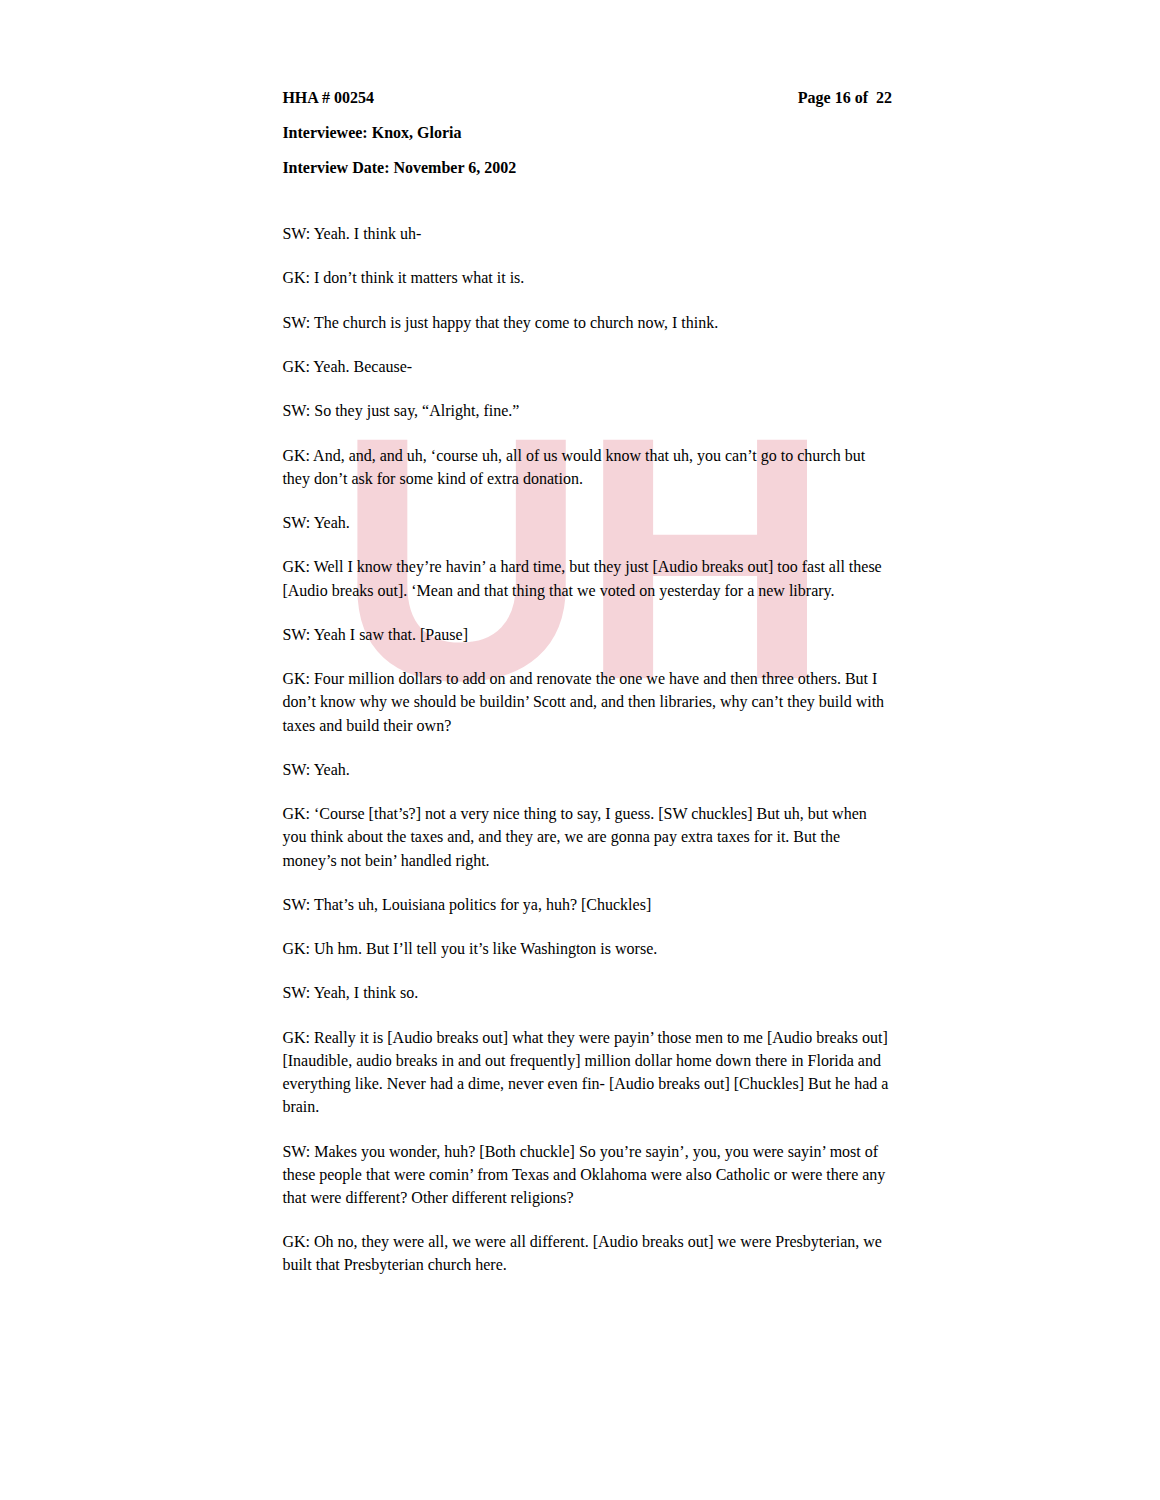UH
HHA # 00254 Page 16 of 22
Interviewee: Knox, Gloria
Interview Date: November 6, 2002
SW: Yeah. I think uh-
GK: I don’t think it matters what it is.
SW: The church is just happy that they come to church now, I think.
GK: Yeah. Because-
SW: So they just say, “Alright, fine.”
GK: And, and, and uh, ‘course uh, all of us would know that uh, you can’t go to church but they don’t ask for some kind of extra donation.
SW: Yeah.
GK: Well I know they’re havin’ a hard time, but they just [Audio breaks out] too fast all these [Audio breaks out]. ‘Mean and that thing that we voted on yesterday for a new library.
SW: Yeah I saw that. [Pause]
GK: Four million dollars to add on and renovate the one we have and then three others. But I don’t know why we should be buildin’ Scott and, and then libraries, why can’t they build with taxes and build their own?
SW: Yeah.
GK: ‘Course [that’s?] not a very nice thing to say, I guess. [SW chuckles] But uh, but when you think about the taxes and, and they are, we are gonna pay extra taxes for it. But the money’s not bein’ handled right.
SW: That’s uh, Louisiana politics for ya, huh? [Chuckles]
GK: Uh hm. But I’ll tell you it’s like Washington is worse.
SW: Yeah, I think so.
GK: Really it is [Audio breaks out] what they were payin’ those men to me [Audio breaks out] [Inaudible, audio breaks in and out frequently] million dollar home down there in Florida and everything like. Never had a dime, never even fin- [Audio breaks out] [Chuckles] But he had a brain.
SW: Makes you wonder, huh? [Both chuckle] So you’re sayin’, you, you were sayin’ most of these people that were comin’ from Texas and Oklahoma were also Catholic or were there any that were different? Other different religions?
GK: Oh no, they were all, we were all different. [Audio breaks out] we were Presbyterian, we built that Presbyterian church here.